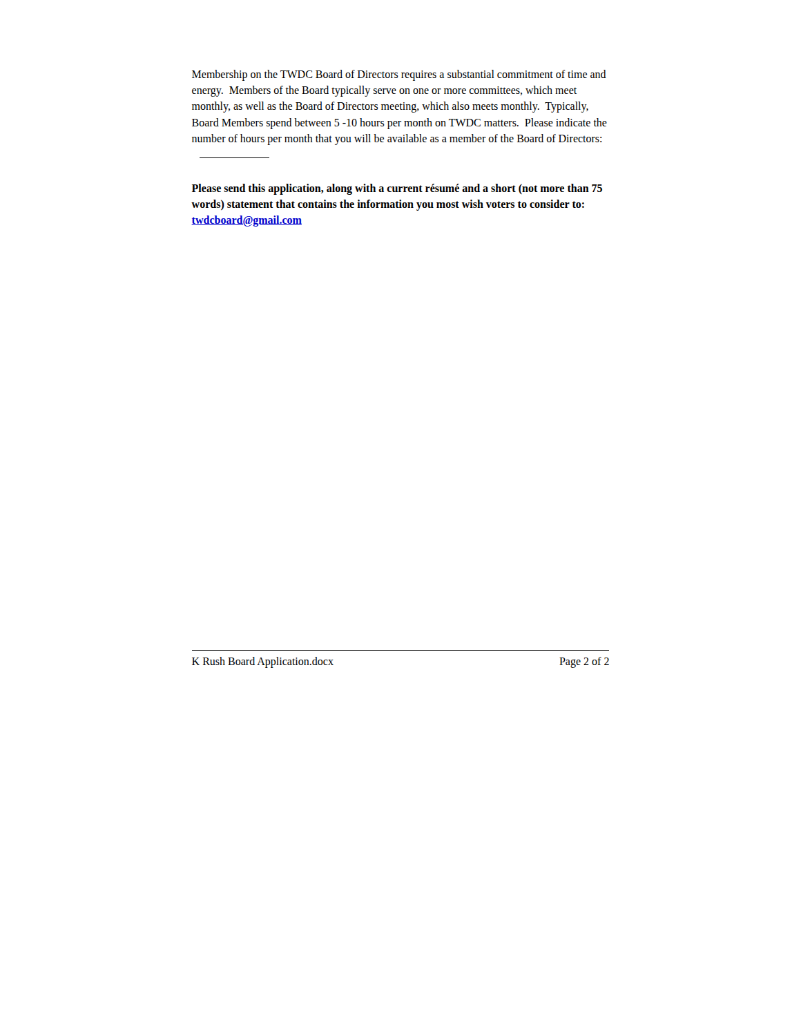Membership on the TWDC Board of Directors requires a substantial commitment of time and energy. Members of the Board typically serve on one or more committees, which meet monthly, as well as the Board of Directors meeting, which also meets monthly. Typically, Board Members spend between 5 -10 hours per month on TWDC matters. Please indicate the number of hours per month that you will be available as a member of the Board of Directors:
Please send this application, along with a current résumé and a short (not more than 75 words) statement that contains the information you most wish voters to consider to: twdcboard@gmail.com
K Rush Board Application.docx Page 2 of 2